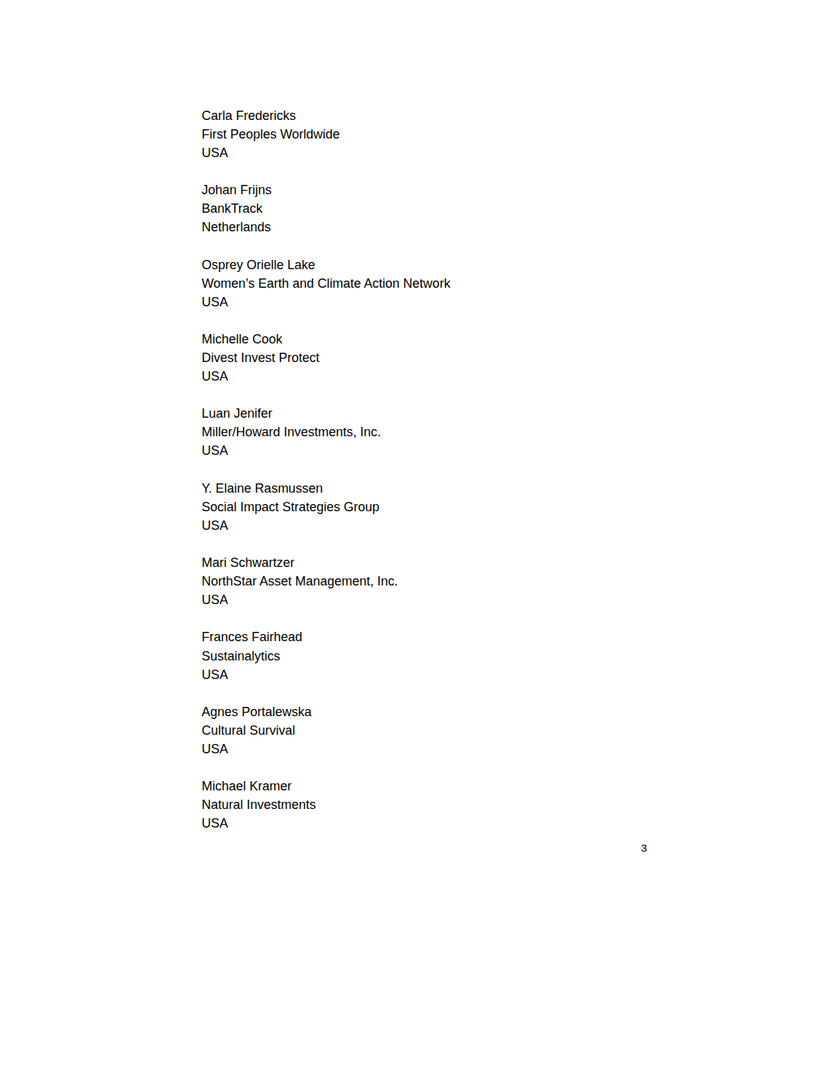Carla Fredericks
First Peoples Worldwide
USA
Johan Frijns
BankTrack
Netherlands
Osprey Orielle Lake
Women’s Earth and Climate Action Network
USA
Michelle Cook
Divest Invest Protect
USA
Luan Jenifer
Miller/Howard Investments, Inc.
USA
Y. Elaine Rasmussen
Social Impact Strategies Group
USA
Mari Schwartzer
NorthStar Asset Management, Inc.
USA
Frances Fairhead
Sustainalytics
USA
Agnes Portalewska
Cultural Survival
USA
Michael Kramer
Natural Investments
USA
3